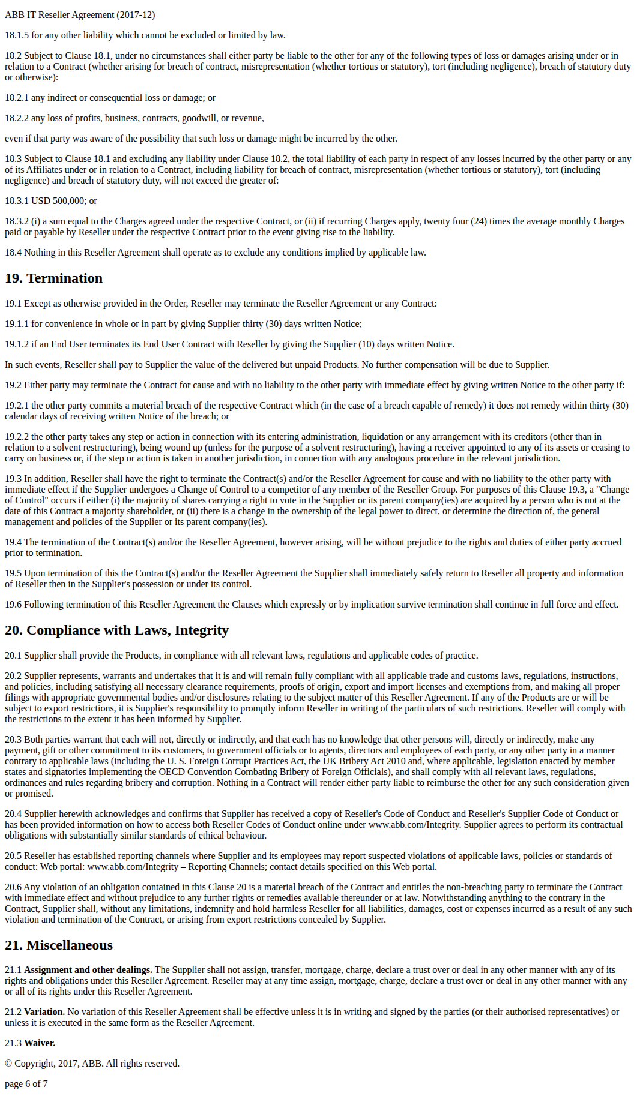ABB IT Reseller Agreement (2017-12)
18.1.5 for any other liability which cannot be excluded or limited by law.
18.2 Subject to Clause 18.1, under no circumstances shall either party be liable to the other for any of the following types of loss or damages arising under or in relation to a Contract (whether arising for breach of contract, misrepresentation (whether tortious or statutory), tort (including negligence), breach of statutory duty or otherwise):
18.2.1 any indirect or consequential loss or damage; or
18.2.2 any loss of profits, business, contracts, goodwill, or revenue,
even if that party was aware of the possibility that such loss or damage might be incurred by the other.
18.3 Subject to Clause 18.1 and excluding any liability under Clause 18.2, the total liability of each party in respect of any losses incurred by the other party or any of its Affiliates under or in relation to a Contract, including liability for breach of contract, misrepresentation (whether tortious or statutory), tort (including negligence) and breach of statutory duty, will not exceed the greater of:
18.3.1 USD 500,000; or
18.3.2 (i) a sum equal to the Charges agreed under the respective Contract, or (ii) if recurring Charges apply, twenty four (24) times the average monthly Charges paid or payable by Reseller under the respective Contract prior to the event giving rise to the liability.
18.4 Nothing in this Reseller Agreement shall operate as to exclude any conditions implied by applicable law.
19. Termination
19.1 Except as otherwise provided in the Order, Reseller may terminate the Reseller Agreement or any Contract:
19.1.1 for convenience in whole or in part by giving Supplier thirty (30) days written Notice;
19.1.2 if an End User terminates its End User Contract with Reseller by giving the Supplier (10) days written Notice.
In such events, Reseller shall pay to Supplier the value of the delivered but unpaid Products. No further compensation will be due to Supplier.
19.2 Either party may terminate the Contract for cause and with no liability to the other party with immediate effect by giving written Notice to the other party if:
19.2.1 the other party commits a material breach of the respective Contract which (in the case of a breach capable of remedy) it does not remedy within thirty (30) calendar days of receiving written Notice of the breach; or
19.2.2 the other party takes any step or action in connection with its entering administration, liquidation or any arrangement with its creditors (other than in relation to a solvent restructuring), being wound up (unless for the purpose of a solvent restructuring), having a receiver appointed to any of its assets or ceasing to carry on business or, if the step or action is taken in another jurisdiction, in connection with any analogous procedure in the relevant jurisdiction.
19.3 In addition, Reseller shall have the right to terminate the Contract(s) and/or the Reseller Agreement for cause and with no liability to the other party with immediate effect if the Supplier undergoes a Change of Control to a competitor of any member of the Reseller Group. For purposes of this Clause 19.3, a "Change of Control" occurs if either (i) the majority of shares carrying a right to vote in the Supplier or its parent company(ies) are acquired by a person who is not at the date of this Contract a majority shareholder, or (ii) there is a change in the ownership of the legal power to direct, or determine the direction of, the general management and policies of the Supplier or its parent company(ies).
19.4 The termination of the Contract(s) and/or the Reseller Agreement, however arising, will be without prejudice to the rights and duties of either party accrued prior to termination.
19.5 Upon termination of this the Contract(s) and/or the Reseller Agreement the Supplier shall immediately safely return to Reseller all property and information of Reseller then in the Supplier's possession or under its control.
19.6 Following termination of this Reseller Agreement the Clauses which expressly or by implication survive termination shall continue in full force and effect.
20. Compliance with Laws, Integrity
20.1 Supplier shall provide the Products, in compliance with all relevant laws, regulations and applicable codes of practice.
20.2 Supplier represents, warrants and undertakes that it is and will remain fully compliant with all applicable trade and customs laws, regulations, instructions, and policies, including satisfying all necessary clearance requirements, proofs of origin, export and import licenses and exemptions from, and making all proper filings with appropriate governmental bodies and/or disclosures relating to the subject matter of this Reseller Agreement. If any of the Products are or will be subject to export restrictions, it is Supplier's responsibility to promptly inform Reseller in writing of the particulars of such restrictions. Reseller will comply with the restrictions to the extent it has been informed by Supplier.
20.3 Both parties warrant that each will not, directly or indirectly, and that each has no knowledge that other persons will, directly or indirectly, make any payment, gift or other commitment to its customers, to government officials or to agents, directors and employees of each party, or any other party in a manner contrary to applicable laws (including the U. S. Foreign Corrupt Practices Act, the UK Bribery Act 2010 and, where applicable, legislation enacted by member states and signatories implementing the OECD Convention Combating Bribery of Foreign Officials), and shall comply with all relevant laws, regulations, ordinances and rules regarding bribery and corruption. Nothing in a Contract will render either party liable to reimburse the other for any such consideration given or promised.
20.4 Supplier herewith acknowledges and confirms that Supplier has received a copy of Reseller's Code of Conduct and Reseller's Supplier Code of Conduct or has been provided information on how to access both Reseller Codes of Conduct online under www.abb.com/Integrity. Supplier agrees to perform its contractual obligations with substantially similar standards of ethical behaviour.
20.5 Reseller has established reporting channels where Supplier and its employees may report suspected violations of applicable laws, policies or standards of conduct: Web portal: www.abb.com/Integrity – Reporting Channels; contact details specified on this Web portal.
20.6 Any violation of an obligation contained in this Clause 20 is a material breach of the Contract and entitles the non-breaching party to terminate the Contract with immediate effect and without prejudice to any further rights or remedies available thereunder or at law. Notwithstanding anything to the contrary in the Contract, Supplier shall, without any limitations, indemnify and hold harmless Reseller for all liabilities, damages, cost or expenses incurred as a result of any such violation and termination of the Contract, or arising from export restrictions concealed by Supplier.
21. Miscellaneous
21.1 Assignment and other dealings. The Supplier shall not assign, transfer, mortgage, charge, declare a trust over or deal in any other manner with any of its rights and obligations under this Reseller Agreement. Reseller may at any time assign, mortgage, charge, declare a trust over or deal in any other manner with any or all of its rights under this Reseller Agreement.
21.2 Variation. No variation of this Reseller Agreement shall be effective unless it is in writing and signed by the parties (or their authorised representatives) or unless it is executed in the same form as the Reseller Agreement.
21.3 Waiver.
© Copyright, 2017, ABB. All rights reserved.
page 6 of 7